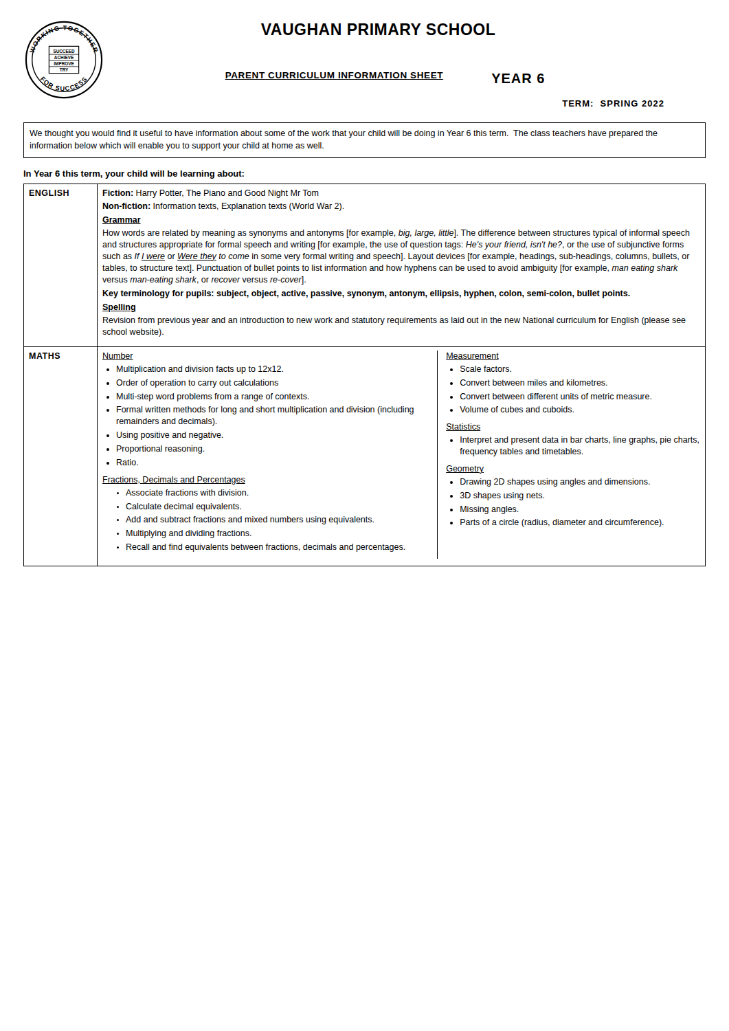WORKING TOGETHER FOR SUCCESS SUCCEED ACHIEVE IMPROVE TRY
VAUGHAN PRIMARY SCHOOL
PARENT CURRICULUM INFORMATION SHEET YEAR 6
TERM: SPRING 2022
We thought you would find it useful to have information about some of the work that your child will be doing in Year 6 this term. The class teachers have prepared the information below which will enable you to support your child at home as well.
In Year 6 this term, your child will be learning about:
| ENGLISH | Fiction: Harry Potter, The Piano and Good Night Mr Tom Non-fiction: Information texts, Explanation texts (World War 2). Grammar How words are related by meaning as synonyms and antonyms [for example, big, large, little ]. The difference between structures typical of informal speech and structures appropriate for formal speech and writing [for example, the use of question tags: He's your friend, isn't he? , or the use of subjunctive forms such as If I were or Were they to come in some very formal writing and speech]. Layout devices [for example, headings, sub-headings, columns, bullets, or tables, to structure text]. Punctuation of bullet points to list information and how hyphens can be used to avoid ambiguity [for example, man eating shark versus man-eating shark , or recover versus re-cover ]. Key terminology for pupils: subject, object, active, passive, synonym, antonym, ellipsis, hyphen, colon, semi-colon, bullet points. Spelling Revision from previous year and an introduction to new work and statutory requirements as laid out in the new National curriculum for English (please see school website). |
| MATHS | Number Multiplication and division facts up to 12x12. Order of operation to carry out calculations Multi-step word problems from a range of contexts. Formal written methods for long and short multiplication and division (including remainders and decimals). Using positive and negative. Proportional reasoning. Ratio. Fractions, Decimals and Percentages Associate fractions with division. Calculate decimal equivalents. Add and subtract fractions and mixed numbers using equivalents. Multiplying and dividing fractions. Recall and find equivalents between fractions, decimals and percentages. Measurement Scale factors. Convert between miles and kilometres. Convert between different units of metric measure. Volume of cubes and cuboids. Statistics Interpret and present data in bar charts, line graphs, pie charts, frequency tables and timetables. Geometry Drawing 2D shapes using angles and dimensions. 3D shapes using nets. Missing angles. Parts of a circle (radius, diameter and circumference). |